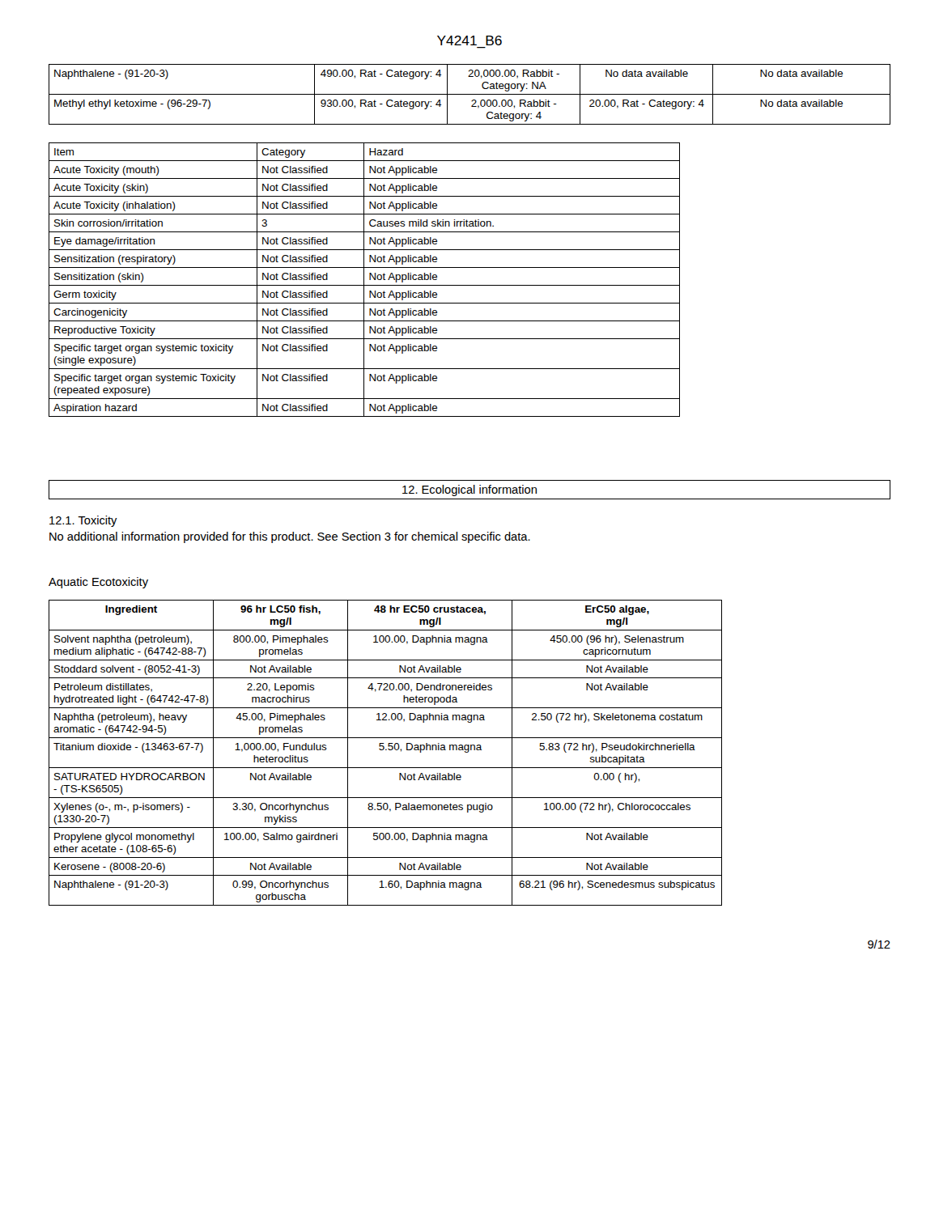Y4241_B6
| Naphthalene - (91-20-3) | 490.00, Rat - Category: 4 | 20,000.00, Rabbit - Category: NA | No data available | No data available |
| Methyl ethyl ketoxime - (96-29-7) | 930.00, Rat - Category: 4 | 2,000.00, Rabbit - Category: 4 | 20.00, Rat - Category: 4 | No data available |
| Item | Category | Hazard |
| Acute Toxicity (mouth) | Not Classified | Not Applicable |
| Acute Toxicity (skin) | Not Classified | Not Applicable |
| Acute Toxicity (inhalation) | Not Classified | Not Applicable |
| Skin corrosion/irritation | 3 | Causes mild skin irritation. |
| Eye damage/irritation | Not Classified | Not Applicable |
| Sensitization (respiratory) | Not Classified | Not Applicable |
| Sensitization (skin) | Not Classified | Not Applicable |
| Germ toxicity | Not Classified | Not Applicable |
| Carcinogenicity | Not Classified | Not Applicable |
| Reproductive Toxicity | Not Classified | Not Applicable |
| Specific target organ systemic toxicity (single exposure) | Not Classified | Not Applicable |
| Specific target organ systemic Toxicity (repeated exposure) | Not Classified | Not Applicable |
| Aspiration hazard | Not Classified | Not Applicable |
12. Ecological information
12.1. Toxicity
No additional information provided for this product. See Section 3 for chemical specific data.
Aquatic Ecotoxicity
| Ingredient | 96 hr LC50 fish, mg/l | 48 hr EC50 crustacea, mg/l | ErC50 algae, mg/l |
| --- | --- | --- | --- |
| Solvent naphtha (petroleum), medium aliphatic - (64742-88-7) | 800.00, Pimephales promelas | 100.00, Daphnia magna | 450.00 (96 hr), Selenastrum capricornutum |
| Stoddard solvent - (8052-41-3) | Not Available | Not Available | Not Available |
| Petroleum distillates, hydrotreated light - (64742-47-8) | 2.20, Lepomis macrochirus | 4,720.00, Dendronereides heteropoda | Not Available |
| Naphtha (petroleum), heavy aromatic - (64742-94-5) | 45.00, Pimephales promelas | 12.00, Daphnia magna | 2.50 (72 hr), Skeletonema costatum |
| Titanium dioxide - (13463-67-7) | 1,000.00, Fundulus heteroclitus | 5.50, Daphnia magna | 5.83 (72 hr), Pseudokirchneriella subcapitata |
| SATURATED HYDROCARBON - (TS-KS6505) | Not Available | Not Available | 0.00 ( hr), |
| Xylenes (o-, m-, p-isomers) - (1330-20-7) | 3.30, Oncorhynchus mykiss | 8.50, Palaemonetes pugio | 100.00 (72 hr), Chlorococcales |
| Propylene glycol monomethyl ether acetate - (108-65-6) | 100.00, Salmo gairdneri | 500.00, Daphnia magna | Not Available |
| Kerosene - (8008-20-6) | Not Available | Not Available | Not Available |
| Naphthalene - (91-20-3) | 0.99, Oncorhynchus gorbuscha | 1.60, Daphnia magna | 68.21 (96 hr), Scenedesmus subspicatus |
9/12